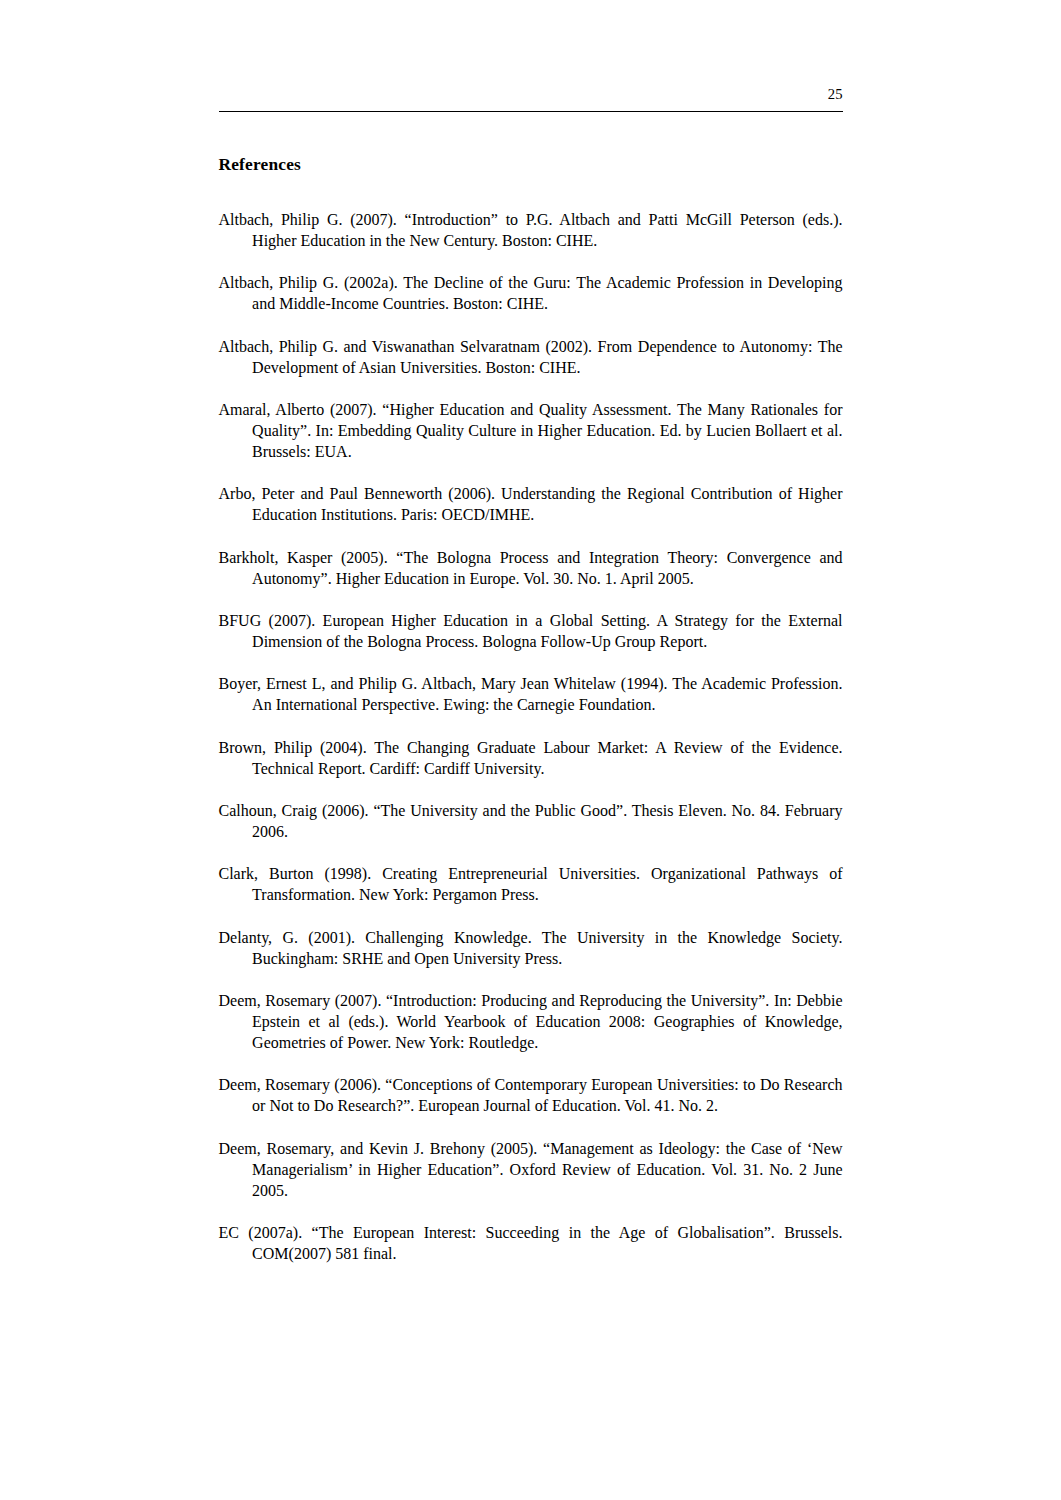25
References
Altbach, Philip G. (2007). “Introduction” to P.G. Altbach and Patti McGill Peterson (eds.). Higher Education in the New Century. Boston: CIHE.
Altbach, Philip G. (2002a). The Decline of the Guru: The Academic Profession in Developing and Middle-Income Countries. Boston: CIHE.
Altbach, Philip G. and Viswanathan Selvaratnam (2002). From Dependence to Autonomy: The Development of Asian Universities. Boston: CIHE.
Amaral, Alberto (2007). “Higher Education and Quality Assessment. The Many Rationales for Quality”. In: Embedding Quality Culture in Higher Education. Ed. by Lucien Bollaert et al. Brussels: EUA.
Arbo, Peter and Paul Benneworth (2006). Understanding the Regional Contribution of Higher Education Institutions. Paris: OECD/IMHE.
Barkholt, Kasper (2005). “The Bologna Process and Integration Theory: Convergence and Autonomy”. Higher Education in Europe. Vol. 30. No. 1. April 2005.
BFUG (2007). European Higher Education in a Global Setting. A Strategy for the External Dimension of the Bologna Process. Bologna Follow-Up Group Report.
Boyer, Ernest L, and Philip G. Altbach, Mary Jean Whitelaw (1994). The Academic Profession. An International Perspective. Ewing: the Carnegie Foundation.
Brown, Philip (2004). The Changing Graduate Labour Market: A Review of the Evidence. Technical Report. Cardiff: Cardiff University.
Calhoun, Craig (2006). “The University and the Public Good”. Thesis Eleven. No. 84. February 2006.
Clark, Burton (1998). Creating Entrepreneurial Universities. Organizational Pathways of Transformation. New York: Pergamon Press.
Delanty, G. (2001). Challenging Knowledge. The University in the Knowledge Society. Buckingham: SRHE and Open University Press.
Deem, Rosemary (2007). “Introduction: Producing and Reproducing the University”. In: Debbie Epstein et al (eds.). World Yearbook of Education 2008: Geographies of Knowledge, Geometries of Power. New York: Routledge.
Deem, Rosemary (2006). “Conceptions of Contemporary European Universities: to Do Research or Not to Do Research?”. European Journal of Education. Vol. 41. No. 2.
Deem, Rosemary, and Kevin J. Brehony (2005). “Management as Ideology: the Case of ‘New Managerialism’ in Higher Education”. Oxford Review of Education. Vol. 31. No. 2 June 2005.
EC (2007a). “The European Interest: Succeeding in the Age of Globalisation”. Brussels. COM(2007) 581 final.